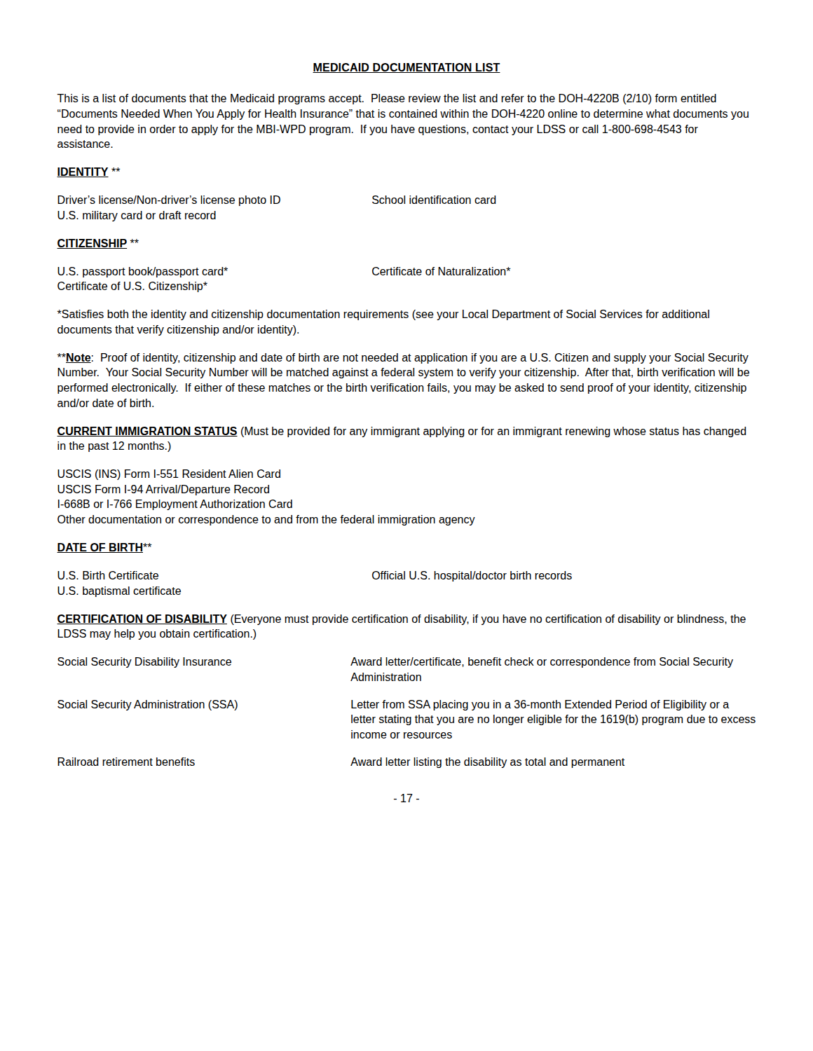MEDICAID DOCUMENTATION LIST
This is a list of documents that the Medicaid programs accept. Please review the list and refer to the DOH-4220B (2/10) form entitled “Documents Needed When You Apply for Health Insurance” that is contained within the DOH-4220 online to determine what documents you need to provide in order to apply for the MBI-WPD program. If you have questions, contact your LDSS or call 1-800-698-4543 for assistance.
IDENTITY **
| Driver’s license/Non-driver’s license photo ID | School identification card |
| U.S. military card or draft record | |
CITIZENSHIP **
| U.S. passport book/passport card* | Certificate of Naturalization* |
| Certificate of U.S. Citizenship* | |
*Satisfies both the identity and citizenship documentation requirements (see your Local Department of Social Services for additional documents that verify citizenship and/or identity).
**Note: Proof of identity, citizenship and date of birth are not needed at application if you are a U.S. Citizen and supply your Social Security Number. Your Social Security Number will be matched against a federal system to verify your citizenship. After that, birth verification will be performed electronically. If either of these matches or the birth verification fails, you may be asked to send proof of your identity, citizenship and/or date of birth.
CURRENT IMMIGRATION STATUS (Must be provided for any immigrant applying or for an immigrant renewing whose status has changed in the past 12 months.)
USCIS (INS) Form I-551 Resident Alien Card
USCIS Form I-94 Arrival/Departure Record
I-668B or I-766 Employment Authorization Card
Other documentation or correspondence to and from the federal immigration agency
DATE OF BIRTH**
| U.S. Birth Certificate | Official U.S. hospital/doctor birth records |
| U.S. baptismal certificate | |
CERTIFICATION OF DISABILITY (Everyone must provide certification of disability, if you have no certification of disability or blindness, the LDSS may help you obtain certification.)
| Social Security Disability Insurance | Award letter/certificate, benefit check or correspondence from Social Security Administration |
| Social Security Administration (SSA) | Letter from SSA placing you in a 36-month Extended Period of Eligibility or a letter stating that you are no longer eligible for the 1619(b) program due to excess income or resources |
| Railroad retirement benefits | Award letter listing the disability as total and permanent |
- 17 -